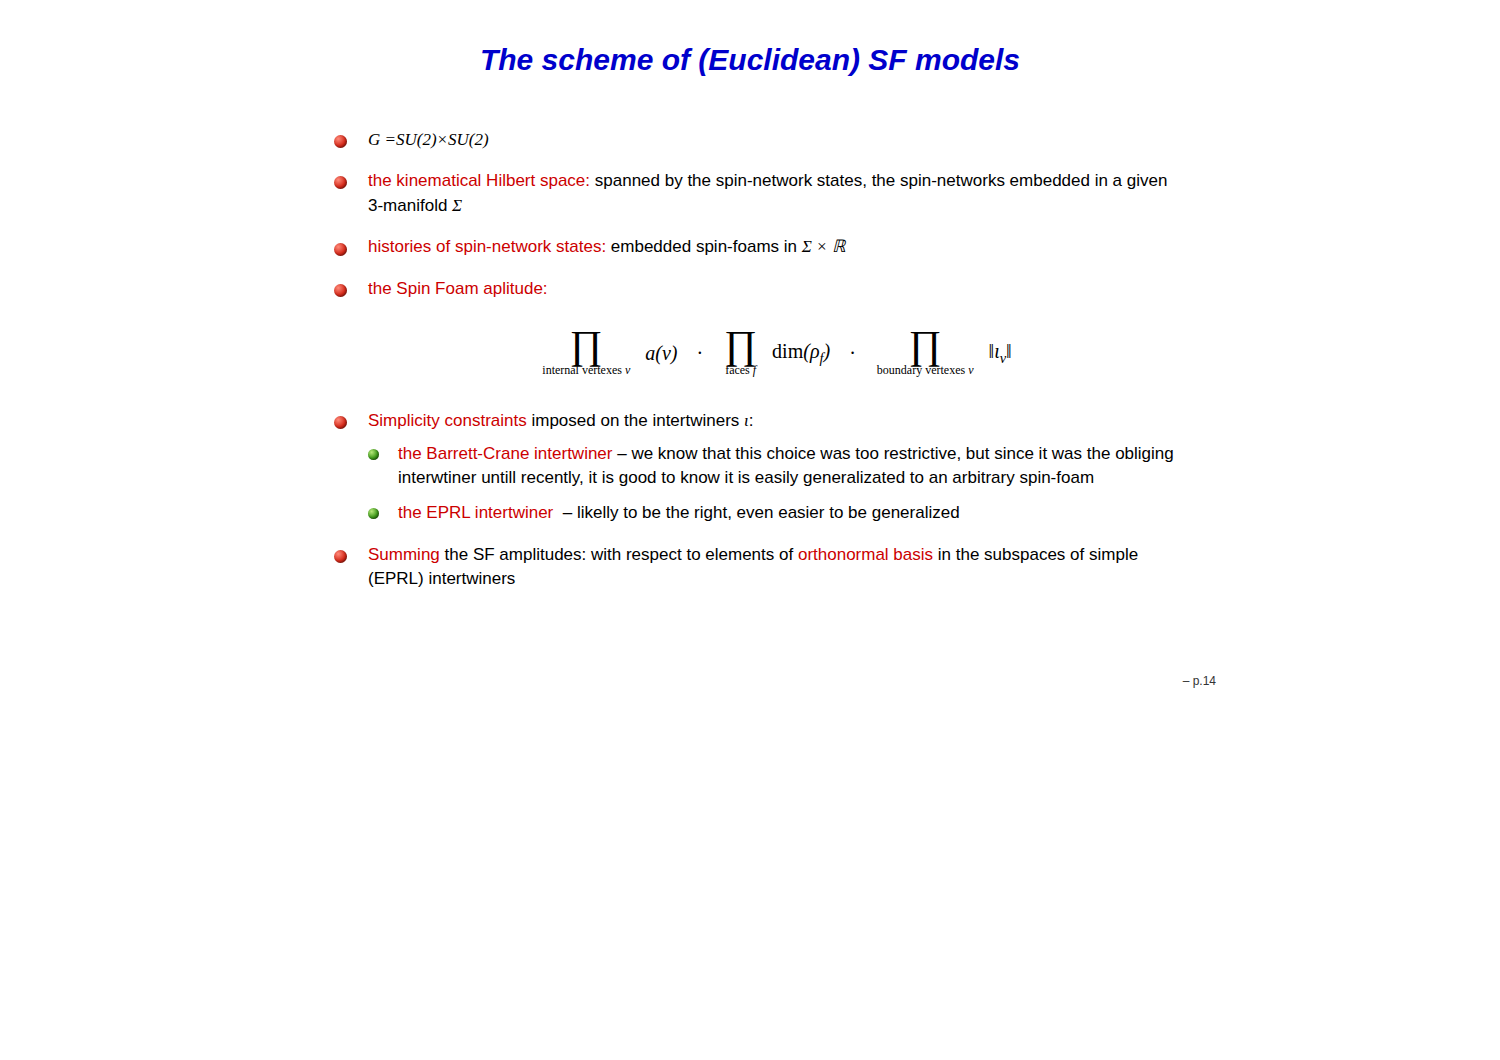The scheme of (Euclidean) SF models
G =SU(2)×SU(2)
the kinematical Hilbert space: spanned by the spin-network states, the spin-networks embedded in a given 3-manifold Σ
histories of spin-network states: embedded spin-foams in Σ × ℝ
the Spin Foam aplitude:
∏ internal vertexes v a(v) · ∏ faces f dim(ρf) · ∏ boundary vertexes v ‖ιv‖
Simplicity constraints imposed on the intertwiners ι:
the Barrett-Crane intertwiner – we know that this choice was too restrictive, but since it was the obliging interwtiner untill recently, it is good to know it is easily generalizated to an arbitrary spin-foam
the EPRL intertwiner – likelly to be the right, even easier to be generalized
Summing the SF amplitudes: with respect to elements of orthonormal basis in the subspaces of simple (EPRL) intertwiners
– p.14